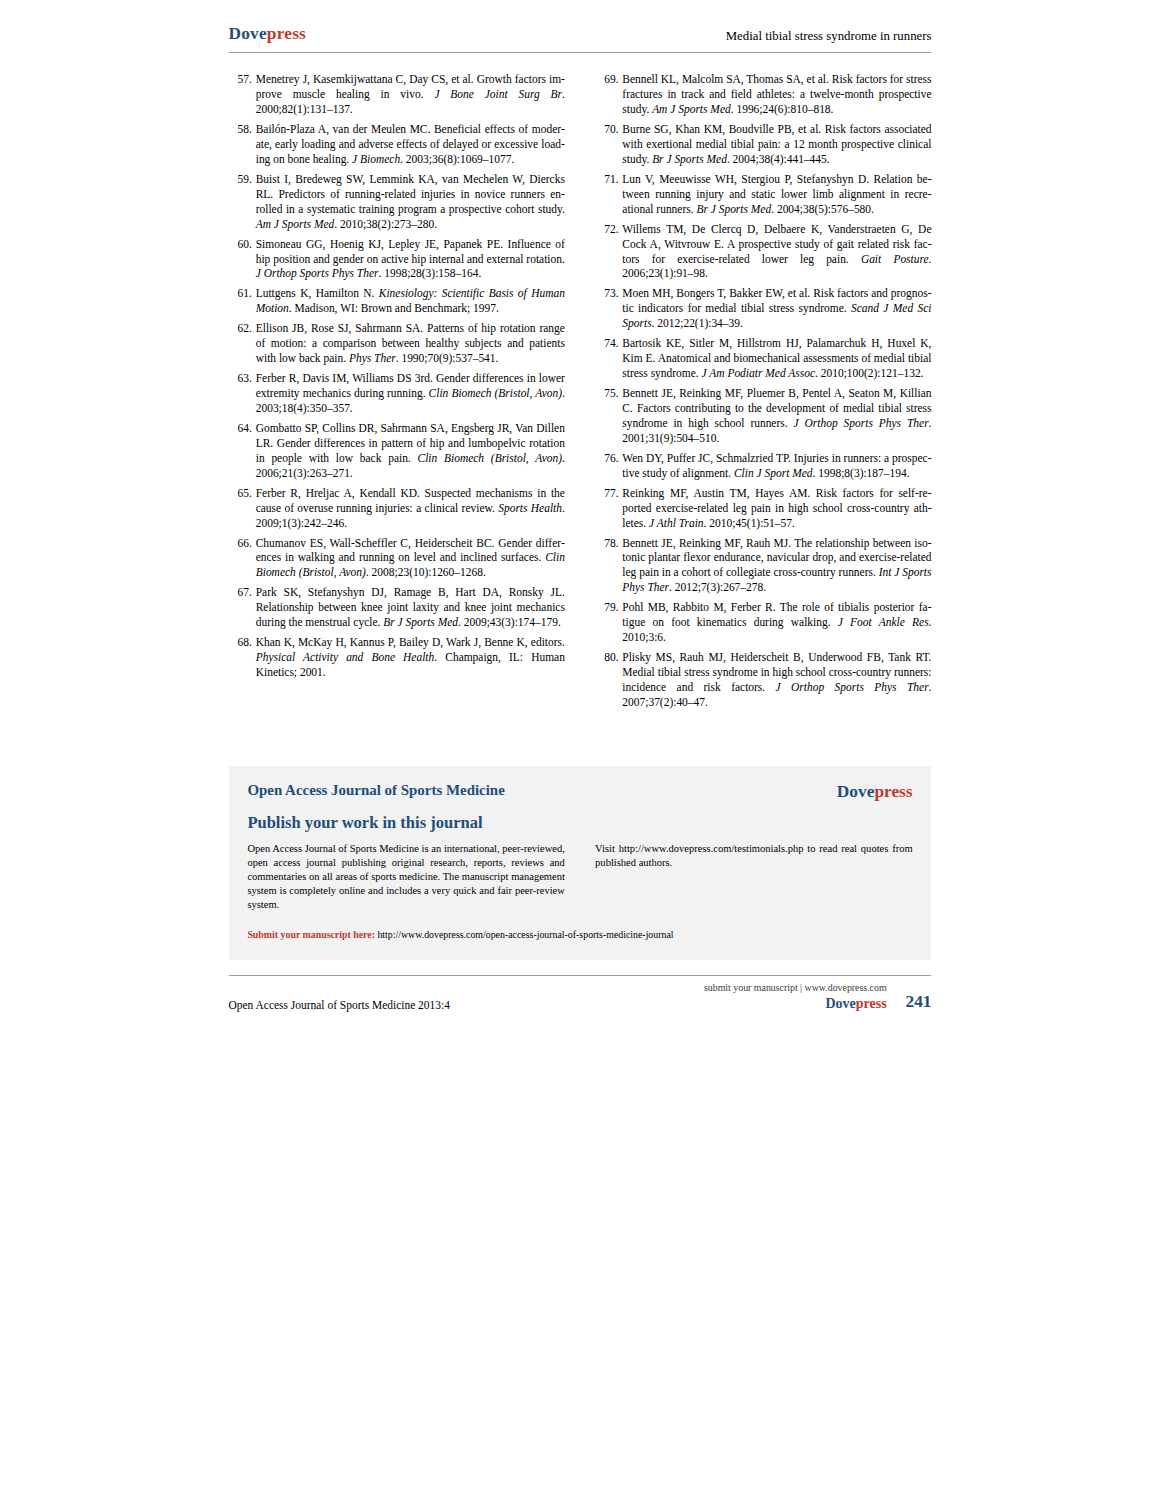Dove press
Medial tibial stress syndrome in runners
57. Menetrey J, Kasemkijwattana C, Day CS, et al. Growth factors improve muscle healing in vivo. J Bone Joint Surg Br. 2000;82(1):131–137.
58. Bailón-Plaza A, van der Meulen MC. Beneficial effects of moderate, early loading and adverse effects of delayed or excessive loading on bone healing. J Biomech. 2003;36(8):1069–1077.
59. Buist I, Bredeweg SW, Lemmink KA, van Mechelen W, Diercks RL. Predictors of running-related injuries in novice runners enrolled in a systematic training program a prospective cohort study. Am J Sports Med. 2010;38(2):273–280.
60. Simoneau GG, Hoenig KJ, Lepley JE, Papanek PE. Influence of hip position and gender on active hip internal and external rotation. J Orthop Sports Phys Ther. 1998;28(3):158–164.
61. Luttgens K, Hamilton N. Kinesiology: Scientific Basis of Human Motion. Madison, WI: Brown and Benchmark; 1997.
62. Ellison JB, Rose SJ, Sahrmann SA. Patterns of hip rotation range of motion: a comparison between healthy subjects and patients with low back pain. Phys Ther. 1990;70(9):537–541.
63. Ferber R, Davis IM, Williams DS 3rd. Gender differences in lower extremity mechanics during running. Clin Biomech (Bristol, Avon). 2003;18(4):350–357.
64. Gombatto SP, Collins DR, Sahrmann SA, Engsberg JR, Van Dillen LR. Gender differences in pattern of hip and lumbopelvic rotation in people with low back pain. Clin Biomech (Bristol, Avon). 2006;21(3):263–271.
65. Ferber R, Hreljac A, Kendall KD. Suspected mechanisms in the cause of overuse running injuries: a clinical review. Sports Health. 2009;1(3):242–246.
66. Chumanov ES, Wall-Scheffler C, Heiderscheit BC. Gender differences in walking and running on level and inclined surfaces. Clin Biomech (Bristol, Avon). 2008;23(10):1260–1268.
67. Park SK, Stefanyshyn DJ, Ramage B, Hart DA, Ronsky JL. Relationship between knee joint laxity and knee joint mechanics during the menstrual cycle. Br J Sports Med. 2009;43(3):174–179.
68. Khan K, McKay H, Kannus P, Bailey D, Wark J, Benne K, editors. Physical Activity and Bone Health. Champaign, IL: Human Kinetics; 2001.
69. Bennell KL, Malcolm SA, Thomas SA, et al. Risk factors for stress fractures in track and field athletes: a twelve-month prospective study. Am J Sports Med. 1996;24(6):810–818.
70. Burne SG, Khan KM, Boudville PB, et al. Risk factors associated with exertional medial tibial pain: a 12 month prospective clinical study. Br J Sports Med. 2004;38(4):441–445.
71. Lun V, Meeuwisse WH, Stergiou P, Stefanyshyn D. Relation between running injury and static lower limb alignment in recreational runners. Br J Sports Med. 2004;38(5):576–580.
72. Willems TM, De Clercq D, Delbaere K, Vanderstraeten G, De Cock A, Witvrouw E. A prospective study of gait related risk factors for exercise-related lower leg pain. Gait Posture. 2006;23(1):91–98.
73. Moen MH, Bongers T, Bakker EW, et al. Risk factors and prognostic indicators for medial tibial stress syndrome. Scand J Med Sci Sports. 2012;22(1):34–39.
74. Bartosik KE, Sitler M, Hillstrom HJ, Palamarchuk H, Huxel K, Kim E. Anatomical and biomechanical assessments of medial tibial stress syndrome. J Am Podiatr Med Assoc. 2010;100(2):121–132.
75. Bennett JE, Reinking MF, Pluemer B, Pentel A, Seaton M, Killian C. Factors contributing to the development of medial tibial stress syndrome in high school runners. J Orthop Sports Phys Ther. 2001;31(9):504–510.
76. Wen DY, Puffer JC, Schmalzried TP. Injuries in runners: a prospective study of alignment. Clin J Sport Med. 1998;8(3):187–194.
77. Reinking MF, Austin TM, Hayes AM. Risk factors for self-reported exercise-related leg pain in high school cross-country athletes. J Athl Train. 2010;45(1):51–57.
78. Bennett JE, Reinking MF, Rauh MJ. The relationship between isotonic plantar flexor endurance, navicular drop, and exercise-related leg pain in a cohort of collegiate cross-country runners. Int J Sports Phys Ther. 2012;7(3):267–278.
79. Pohl MB, Rabbito M, Ferber R. The role of tibialis posterior fatigue on foot kinematics during walking. J Foot Ankle Res. 2010;3:6.
80. Plisky MS, Rauh MJ, Heiderscheit B, Underwood FB, Tank RT. Medial tibial stress syndrome in high school cross-country runners: incidence and risk factors. J Orthop Sports Phys Ther. 2007;37(2):40–47.
Open Access Journal of Sports Medicine
Dove press
Publish your work in this journal
Open Access Journal of Sports Medicine is an international, peer-reviewed, open access journal publishing original research, reports, reviews and commentaries on all areas of sports medicine. The manuscript management system is completely online and includes a very quick and fair peer-review system.
Visit http://www.dovepress.com/testimonials.php to read real quotes from published authors.
Submit your manuscript here: http://www.dovepress.com/open-access-journal-of-sports-medicine-journal
Open Access Journal of Sports Medicine 2013:4
submit your manuscript | www.dovepress.com
Dove press
241